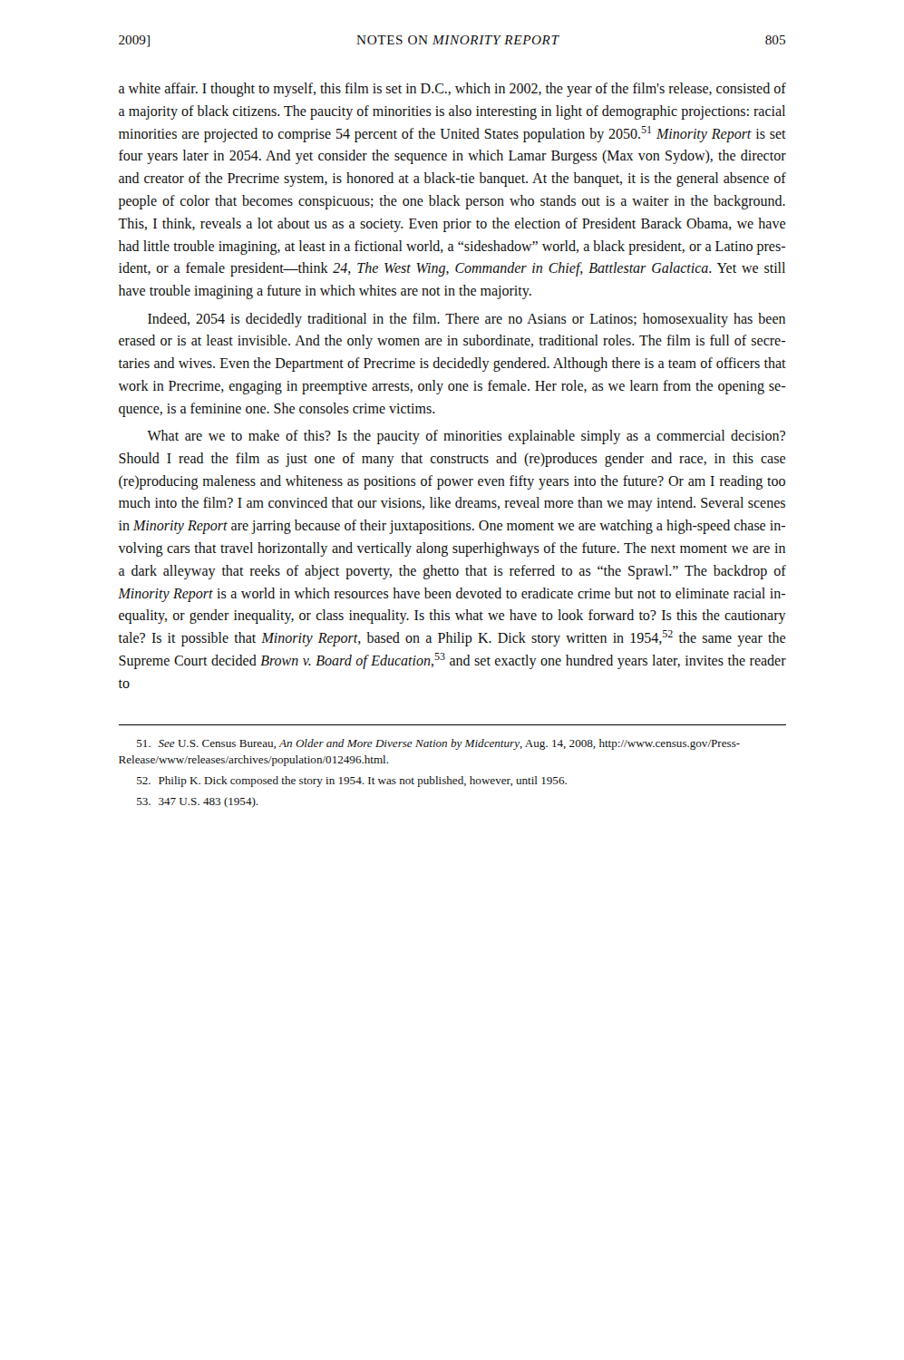2009] Notes on Minority Report 805
a white affair. I thought to myself, this film is set in D.C., which in 2002, the year of the film's release, consisted of a majority of black citizens. The paucity of minorities is also interesting in light of demographic projections: racial minorities are projected to comprise 54 percent of the United States population by 2050.51 Minority Report is set four years later in 2054. And yet consider the sequence in which Lamar Burgess (Max von Sydow), the director and creator of the Precrime system, is honored at a black-tie banquet. At the banquet, it is the general absence of people of color that becomes conspicuous; the one black person who stands out is a waiter in the background. This, I think, reveals a lot about us as a society. Even prior to the election of President Barack Obama, we have had little trouble imagining, at least in a fictional world, a “sideshadow” world, a black president, or a Latino president, or a female president—think 24, The West Wing, Commander in Chief, Battlestar Galactica. Yet we still have trouble imagining a future in which whites are not in the majority.
Indeed, 2054 is decidedly traditional in the film. There are no Asians or Latinos; homosexuality has been erased or is at least invisible. And the only women are in subordinate, traditional roles. The film is full of secretaries and wives. Even the Department of Precrime is decidedly gendered. Although there is a team of officers that work in Precrime, engaging in preemptive arrests, only one is female. Her role, as we learn from the opening sequence, is a feminine one. She consoles crime victims.
What are we to make of this? Is the paucity of minorities explainable simply as a commercial decision? Should I read the film as just one of many that constructs and (re)produces gender and race, in this case (re)producing maleness and whiteness as positions of power even fifty years into the future? Or am I reading too much into the film? I am convinced that our visions, like dreams, reveal more than we may intend. Several scenes in Minority Report are jarring because of their juxtapositions. One moment we are watching a high-speed chase involving cars that travel horizontally and vertically along superhighways of the future. The next moment we are in a dark alleyway that reeks of abject poverty, the ghetto that is referred to as “the Sprawl.” The backdrop of Minority Report is a world in which resources have been devoted to eradicate crime but not to eliminate racial inequality, or gender inequality, or class inequality. Is this what we have to look forward to? Is this the cautionary tale? Is it possible that Minority Report, based on a Philip K. Dick story written in 1954,52 the same year the Supreme Court decided Brown v. Board of Education,53 and set exactly one hundred years later, invites the reader to
51. See U.S. Census Bureau, An Older and More Diverse Nation by Midcentury, Aug. 14, 2008, http://www.census.gov/Press-Release/www/releases/archives/population/012496.html.
52. Philip K. Dick composed the story in 1954. It was not published, however, until 1956.
53. 347 U.S. 483 (1954).